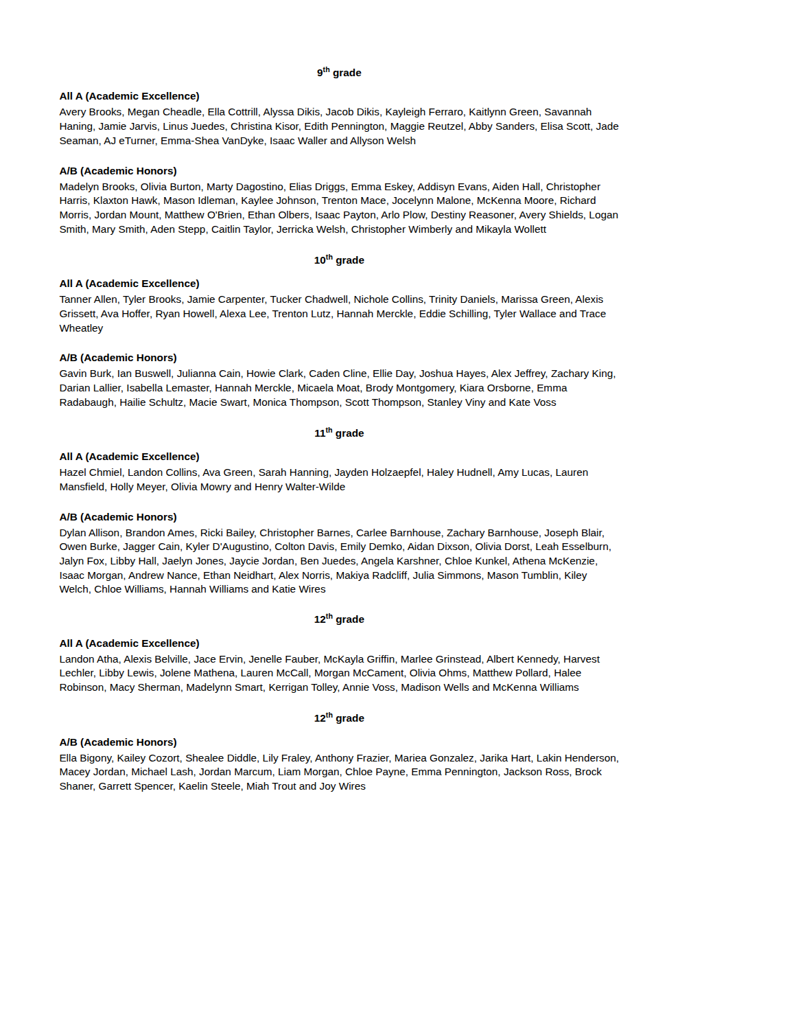9th grade
All A (Academic Excellence)
Avery Brooks, Megan Cheadle, Ella Cottrill, Alyssa Dikis, Jacob Dikis, Kayleigh Ferraro, Kaitlynn Green, Savannah Haning, Jamie Jarvis, Linus Juedes, Christina Kisor, Edith Pennington, Maggie Reutzel, Abby Sanders, Elisa Scott, Jade Seaman, AJ eTurner, Emma-Shea VanDyke, Isaac Waller and Allyson Welsh
A/B (Academic Honors)
Madelyn Brooks, Olivia Burton, Marty Dagostino, Elias Driggs, Emma Eskey, Addisyn Evans, Aiden Hall, Christopher Harris, Klaxton Hawk, Mason Idleman, Kaylee Johnson, Trenton Mace, Jocelynn Malone, McKenna Moore, Richard Morris, Jordan Mount, Matthew O'Brien, Ethan Olbers, Isaac Payton, Arlo Plow, Destiny Reasoner, Avery Shields, Logan Smith, Mary Smith, Aden Stepp, Caitlin Taylor, Jerricka Welsh, Christopher Wimberly and Mikayla Wollett
10th grade
All A (Academic Excellence)
Tanner Allen, Tyler Brooks, Jamie Carpenter, Tucker Chadwell, Nichole Collins, Trinity Daniels, Marissa Green, Alexis Grissett, Ava Hoffer, Ryan Howell, Alexa Lee, Trenton Lutz, Hannah Merckle, Eddie Schilling, Tyler Wallace and Trace Wheatley
A/B (Academic Honors)
Gavin Burk, Ian Buswell, Julianna Cain, Howie Clark, Caden Cline, Ellie Day, Joshua Hayes, Alex Jeffrey, Zachary King, Darian Lallier, Isabella Lemaster, Hannah Merckle, Micaela Moat, Brody Montgomery, Kiara Orsborne, Emma Radabaugh, Hailie Schultz, Macie Swart, Monica Thompson, Scott Thompson, Stanley Viny and Kate Voss
11th grade
All A (Academic Excellence)
Hazel Chmiel, Landon Collins, Ava Green, Sarah Hanning, Jayden Holzaepfel, Haley Hudnell, Amy Lucas, Lauren Mansfield, Holly Meyer, Olivia Mowry and Henry Walter-Wilde
A/B (Academic Honors)
Dylan Allison, Brandon Ames, Ricki Bailey, Christopher Barnes, Carlee Barnhouse, Zachary Barnhouse, Joseph Blair, Owen Burke, Jagger Cain, Kyler D'Augustino, Colton Davis, Emily Demko, Aidan Dixson, Olivia Dorst, Leah Esselburn, Jalyn Fox, Libby Hall, Jaelyn Jones, Jaycie Jordan, Ben Juedes, Angela Karshner, Chloe Kunkel, Athena McKenzie, Isaac Morgan, Andrew Nance, Ethan Neidhart, Alex Norris, Makiya Radcliff, Julia Simmons, Mason Tumblin, Kiley Welch, Chloe Williams, Hannah Williams and Katie Wires
12th grade
All A (Academic Excellence)
Landon Atha, Alexis Belville, Jace Ervin, Jenelle Fauber, McKayla Griffin, Marlee Grinstead, Albert Kennedy, Harvest Lechler, Libby Lewis, Jolene Mathena, Lauren McCall, Morgan McCament, Olivia Ohms, Matthew Pollard, Halee Robinson, Macy Sherman, Madelynn Smart, Kerrigan Tolley, Annie Voss, Madison Wells and McKenna Williams
12th grade
A/B (Academic Honors)
Ella Bigony, Kailey Cozort, Shealee Diddle, Lily Fraley, Anthony Frazier, Mariea Gonzalez, Jarika Hart, Lakin Henderson, Macey Jordan, Michael Lash, Jordan Marcum, Liam Morgan, Chloe Payne, Emma Pennington, Jackson Ross, Brock Shaner, Garrett Spencer, Kaelin Steele, Miah Trout and Joy Wires